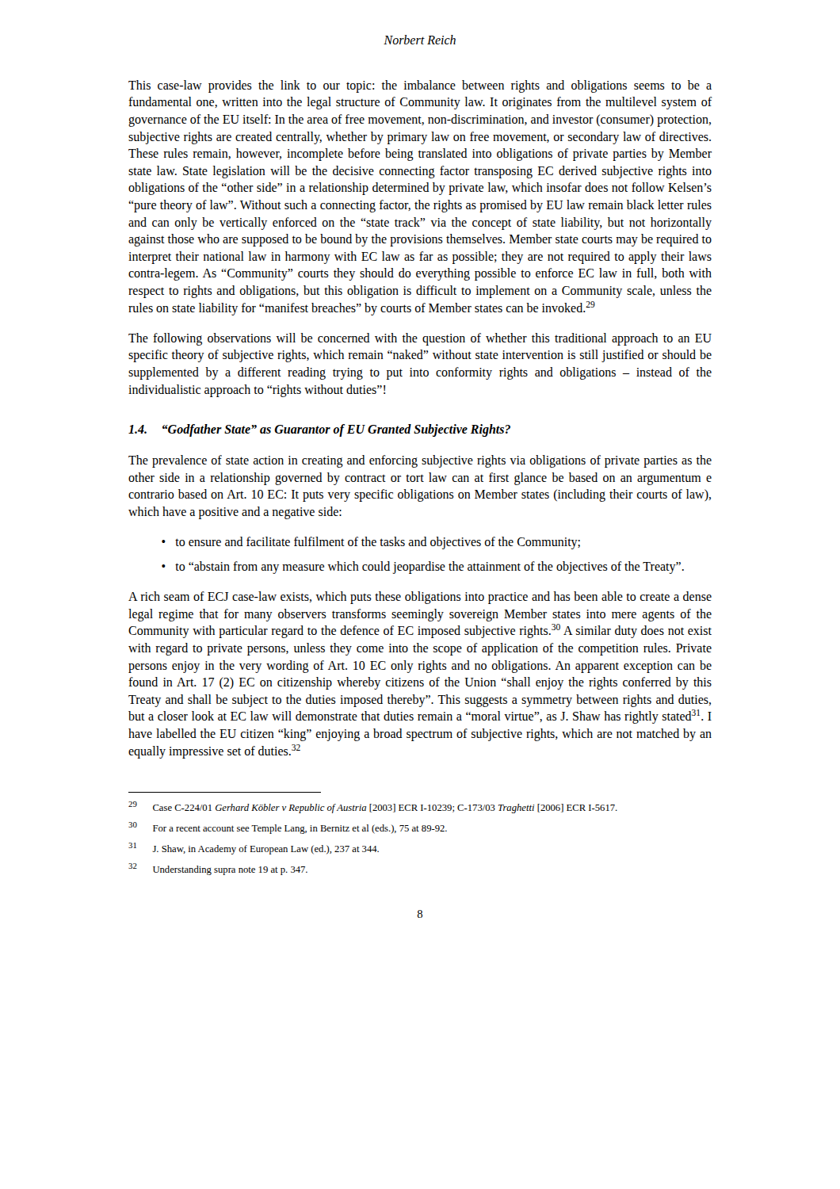Norbert Reich
This case-law provides the link to our topic: the imbalance between rights and obligations seems to be a fundamental one, written into the legal structure of Community law. It originates from the multilevel system of governance of the EU itself: In the area of free movement, non-discrimination, and investor (consumer) protection, subjective rights are created centrally, whether by primary law on free movement, or secondary law of directives. These rules remain, however, incomplete before being translated into obligations of private parties by Member state law. State legislation will be the decisive connecting factor transposing EC derived subjective rights into obligations of the “other side” in a relationship determined by private law, which insofar does not follow Kelsen’s “pure theory of law”. Without such a connecting factor, the rights as promised by EU law remain black letter rules and can only be vertically enforced on the “state track” via the concept of state liability, but not horizontally against those who are supposed to be bound by the provisions themselves. Member state courts may be required to interpret their national law in harmony with EC law as far as possible; they are not required to apply their laws contra-legem. As “Community” courts they should do everything possible to enforce EC law in full, both with respect to rights and obligations, but this obligation is difficult to implement on a Community scale, unless the rules on state liability for “manifest breaches” by courts of Member states can be invoked.29
The following observations will be concerned with the question of whether this traditional approach to an EU specific theory of subjective rights, which remain “naked” without state intervention is still justified or should be supplemented by a different reading trying to put into conformity rights and obligations – instead of the individualistic approach to “rights without duties”!
1.4.“Godfather State” as Guarantor of EU Granted Subjective Rights?
The prevalence of state action in creating and enforcing subjective rights via obligations of private parties as the other side in a relationship governed by contract or tort law can at first glance be based on an argumentum e contrario based on Art. 10 EC: It puts very specific obligations on Member states (including their courts of law), which have a positive and a negative side:
to ensure and facilitate fulfilment of the tasks and objectives of the Community;
to “abstain from any measure which could jeopardise the attainment of the objectives of the Treaty”.
A rich seam of ECJ case-law exists, which puts these obligations into practice and has been able to create a dense legal regime that for many observers transforms seemingly sovereign Member states into mere agents of the Community with particular regard to the defence of EC imposed subjective rights.30 A similar duty does not exist with regard to private persons, unless they come into the scope of application of the competition rules. Private persons enjoy in the very wording of Art. 10 EC only rights and no obligations. An apparent exception can be found in Art. 17 (2) EC on citizenship whereby citizens of the Union “shall enjoy the rights conferred by this Treaty and shall be subject to the duties imposed thereby”. This suggests a symmetry between rights and duties, but a closer look at EC law will demonstrate that duties remain a “moral virtue”, as J. Shaw has rightly stated31. I have labelled the EU citizen “king” enjoying a broad spectrum of subjective rights, which are not matched by an equally impressive set of duties.32
29 Case C-224/01 Gerhard Köbler v Republic of Austria [2003] ECR I-10239; C-173/03 Traghetti [2006] ECR I-5617.
30 For a recent account see Temple Lang, in Bernitz et al (eds.), 75 at 89-92.
31 J. Shaw, in Academy of European Law (ed.), 237 at 344.
32 Understanding supra note 19 at p. 347.
8